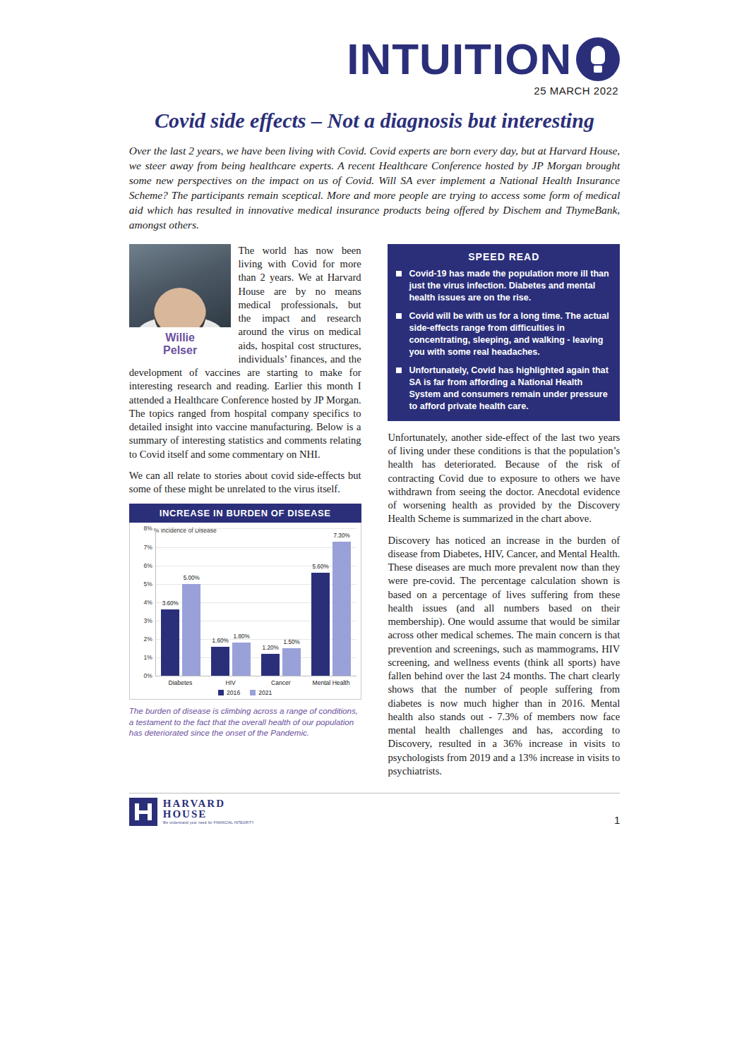INTUITION
25 MARCH 2022
Covid side effects – Not a diagnosis but interesting
Over the last 2 years, we have been living with Covid. Covid experts are born every day, but at Harvard House, we steer away from being healthcare experts. A recent Healthcare Conference hosted by JP Morgan brought some new perspectives on the impact on us of Covid. Will SA ever implement a National Health Insurance Scheme? The participants remain sceptical. More and more people are trying to access some form of medical aid which has resulted in innovative medical insurance products being offered by Dischem and ThymeBank, amongst others.
Willie
Pelser
The world has now been living with Covid for more than 2 years. We at Harvard House are by no means medical professionals, but the impact and research around the virus on medical aids, hospital cost structures, individuals’ finances, and the development of vaccines are starting to make for interesting research and reading. Earlier this month I attended a Healthcare Conference hosted by JP Morgan. The topics ranged from hospital company specifics to detailed insight into vaccine manufacturing. Below is a summary of interesting statistics and comments relating to Covid itself and some commentary on NHI.
We can all relate to stories about covid side-effects but some of these might be unrelated to the virus itself.
INCREASE IN BURDEN OF DISEASE
% Incidence of Disease
8% 7% 6% 5% 4% 3% 2% 1% 0%
3.60%
5.00%
1.60%
1.80%
1.20%
1.50%
5.60%
7.30%
Diabetes
HIV
Cancer
Mental Health
2016
2021
The burden of disease is climbing across a range of conditions, a testament to the fact that the overall health of our population has deteriorated since the onset of the Pandemic.
SPEED READ
Covid-19 has made the population more ill than just the virus infection. Diabetes and mental health issues are on the rise.
Covid will be with us for a long time. The actual side-effects range from difficulties in concentrating, sleeping, and walking - leaving you with some real headaches.
Unfortunately, Covid has highlighted again that SA is far from affording a National Health System and consumers remain under pressure to afford private health care.
Unfortunately, another side-effect of the last two years of living under these conditions is that the population’s health has deteriorated. Because of the risk of contracting Covid due to exposure to others we have withdrawn from seeing the doctor. Anecdotal evidence of worsening health as provided by the Discovery Health Scheme is summarized in the chart above.
Discovery has noticed an increase in the burden of disease from Diabetes, HIV, Cancer, and Mental Health. These diseases are much more prevalent now than they were pre-covid. The percentage calculation shown is based on a percentage of lives suffering from these health issues (and all numbers based on their membership). One would assume that would be similar across other medical schemes. The main concern is that prevention and screenings, such as mammograms, HIV screening, and wellness events (think all sports) have fallen behind over the last 24 months. The chart clearly shows that the number of people suffering from diabetes is now much higher than in 2016. Mental health also stands out - 7.3% of members now face mental health challenges and has, according to Discovery, resulted in a 36% increase in visits to psychologists from 2019 and a 13% increase in visits to psychiatrists.
HARVARD
HOUSE
We understand your need for FINANCIAL INTEGRITY
1